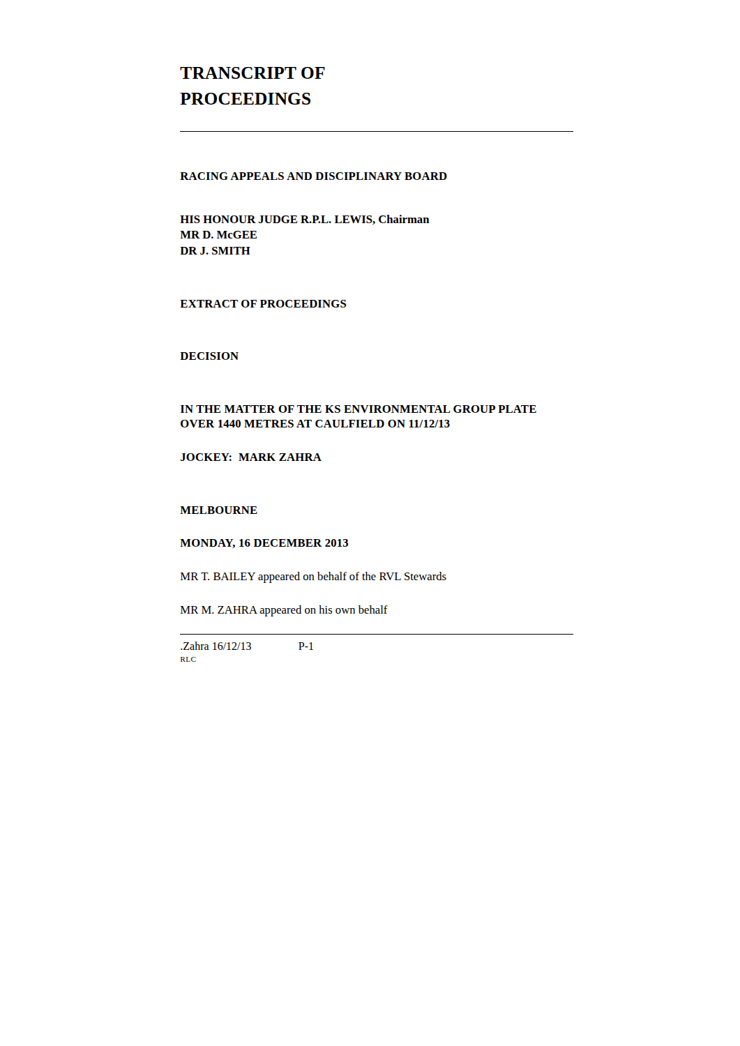TRANSCRIPT OF
PROCEEDINGS
RACING APPEALS AND DISCIPLINARY BOARD
HIS HONOUR JUDGE R.P.L. LEWIS, Chairman
MR D. McGEE
DR J. SMITH
EXTRACT OF PROCEEDINGS
DECISION
IN THE MATTER OF THE KS ENVIRONMENTAL GROUP PLATE
OVER 1440 METRES AT CAULFIELD ON 11/12/13
JOCKEY: MARK ZAHRA
MELBOURNE
MONDAY, 16 DECEMBER 2013
MR T. BAILEY appeared on behalf of the RVL Stewards
MR M. ZAHRA appeared on his own behalf
.Zahra 16/12/13
RLC
P-1